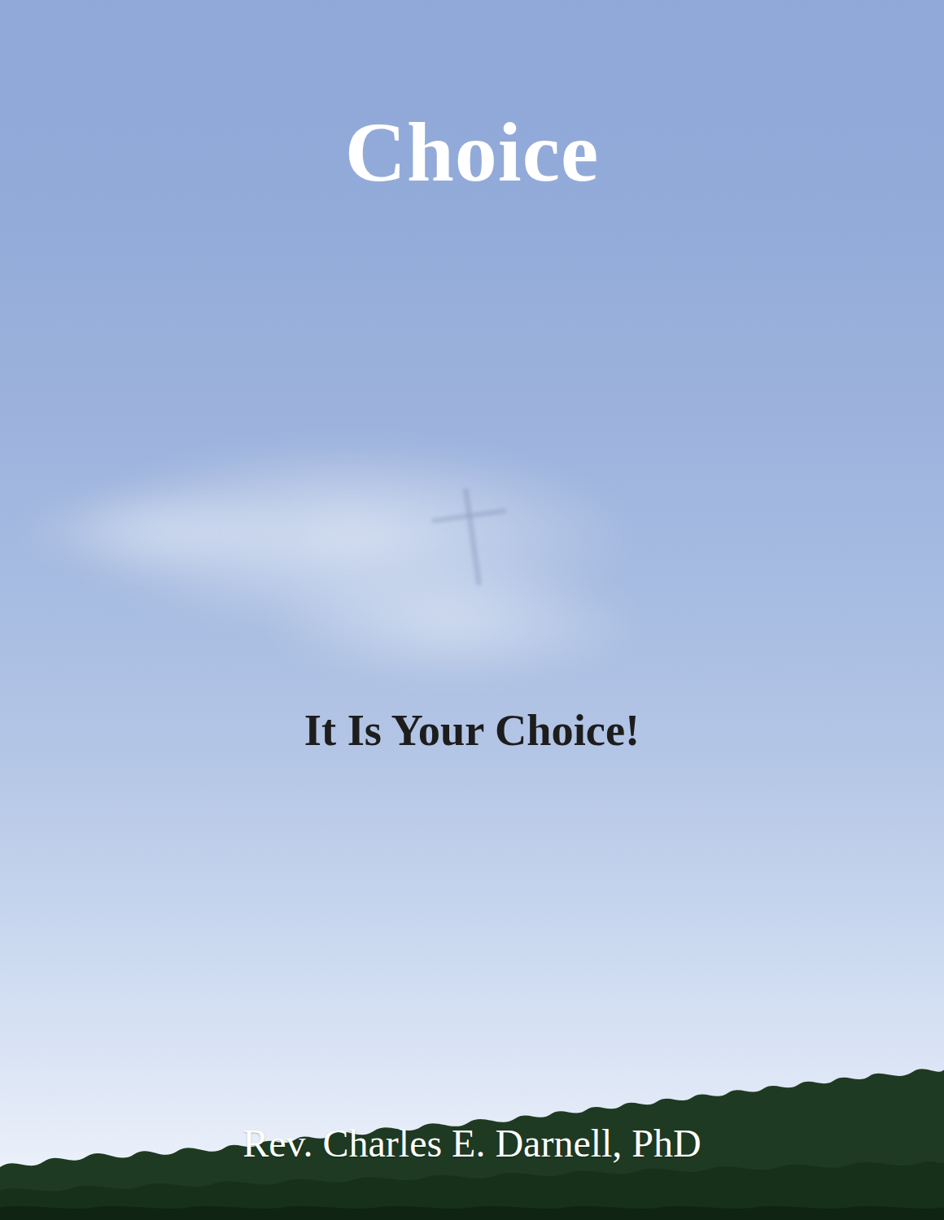Choice
It Is Your Choice!
Rev. Charles E. Darnell, PhD